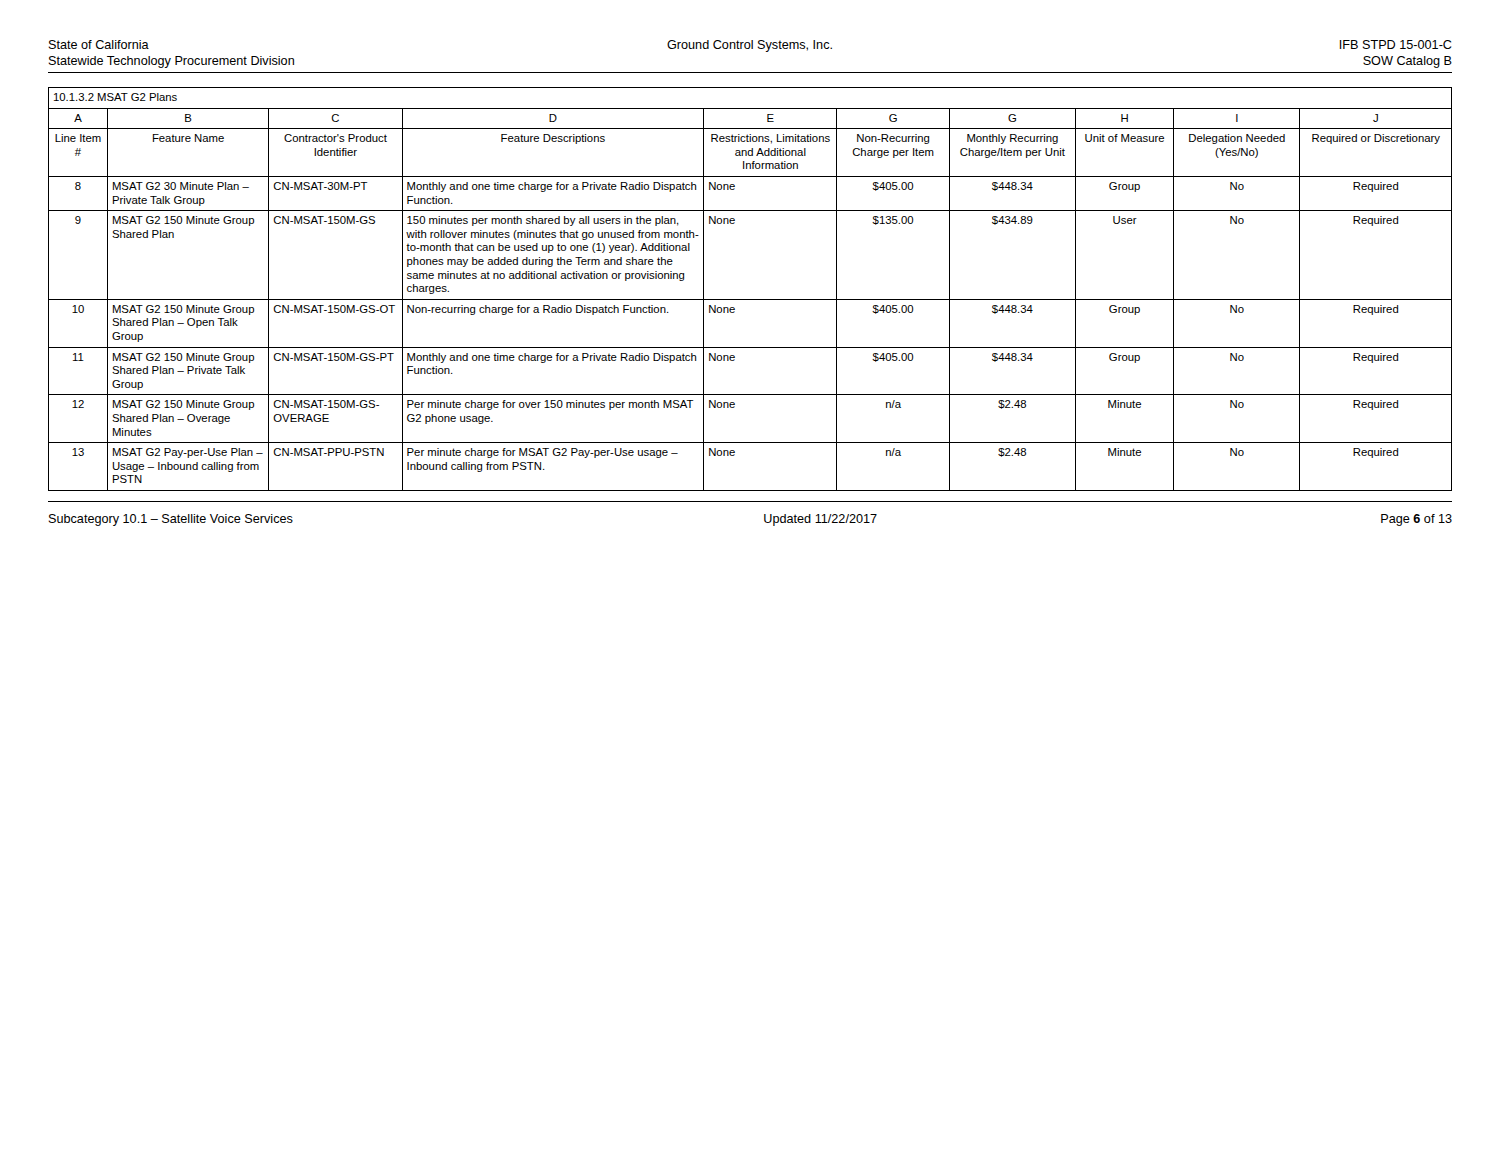| State of California Statewide Technology Procurement Division | Ground Control Systems, Inc. | IFB STPD 15-001-C SOW Catalog B |
| 10.1.3.2 MSAT G2 Plans |
| A | B | C | D | E | G | G | H | I | J |
| Line Item # | Feature Name | Contractor's Product Identifier | Feature Descriptions | Restrictions, Limitations and Additional Information | Non-Recurring Charge per Item | Monthly Recurring Charge/Item per Unit | Unit of Measure | Delegation Needed (Yes/No) | Required or Discretionary |
| 8 | MSAT G2 30 Minute Plan – Private Talk Group | CN-MSAT-30M-PT | Monthly and one time charge for a Private Radio Dispatch Function. | None | $405.00 | $448.34 | Group | No | Required |
| 9 | MSAT G2 150 Minute Group Shared Plan | CN-MSAT-150M-GS | 150 minutes per month shared by all users in the plan, with rollover minutes (minutes that go unused from month-to-month that can be used up to one (1) year). Additional phones may be added during the Term and share the same minutes at no additional activation or provisioning charges. | None | $135.00 | $434.89 | User | No | Required |
| 10 | MSAT G2 150 Minute Group Shared Plan – Open Talk Group | CN-MSAT-150M-GS-OT | Non-recurring charge for a Radio Dispatch Function. | None | $405.00 | $448.34 | Group | No | Required |
| 11 | MSAT G2 150 Minute Group Shared Plan – Private Talk Group | CN-MSAT-150M-GS-PT | Monthly and one time charge for a Private Radio Dispatch Function. | None | $405.00 | $448.34 | Group | No | Required |
| 12 | MSAT G2 150 Minute Group Shared Plan – Overage Minutes | CN-MSAT-150M-GS-OVERAGE | Per minute charge for over 150 minutes per month MSAT G2 phone usage. | None | n/a | $2.48 | Minute | No | Required |
| 13 | MSAT G2 Pay-per-Use Plan – Usage – Inbound calling from PSTN | CN-MSAT-PPU-PSTN | Per minute charge for MSAT G2 Pay-per-Use usage – Inbound calling from PSTN. | None | n/a | $2.48 | Minute | No | Required |
| Subcategory 10.1 – Satellite Voice Services | Updated 11/22/2017 | Page 6 of 13 |